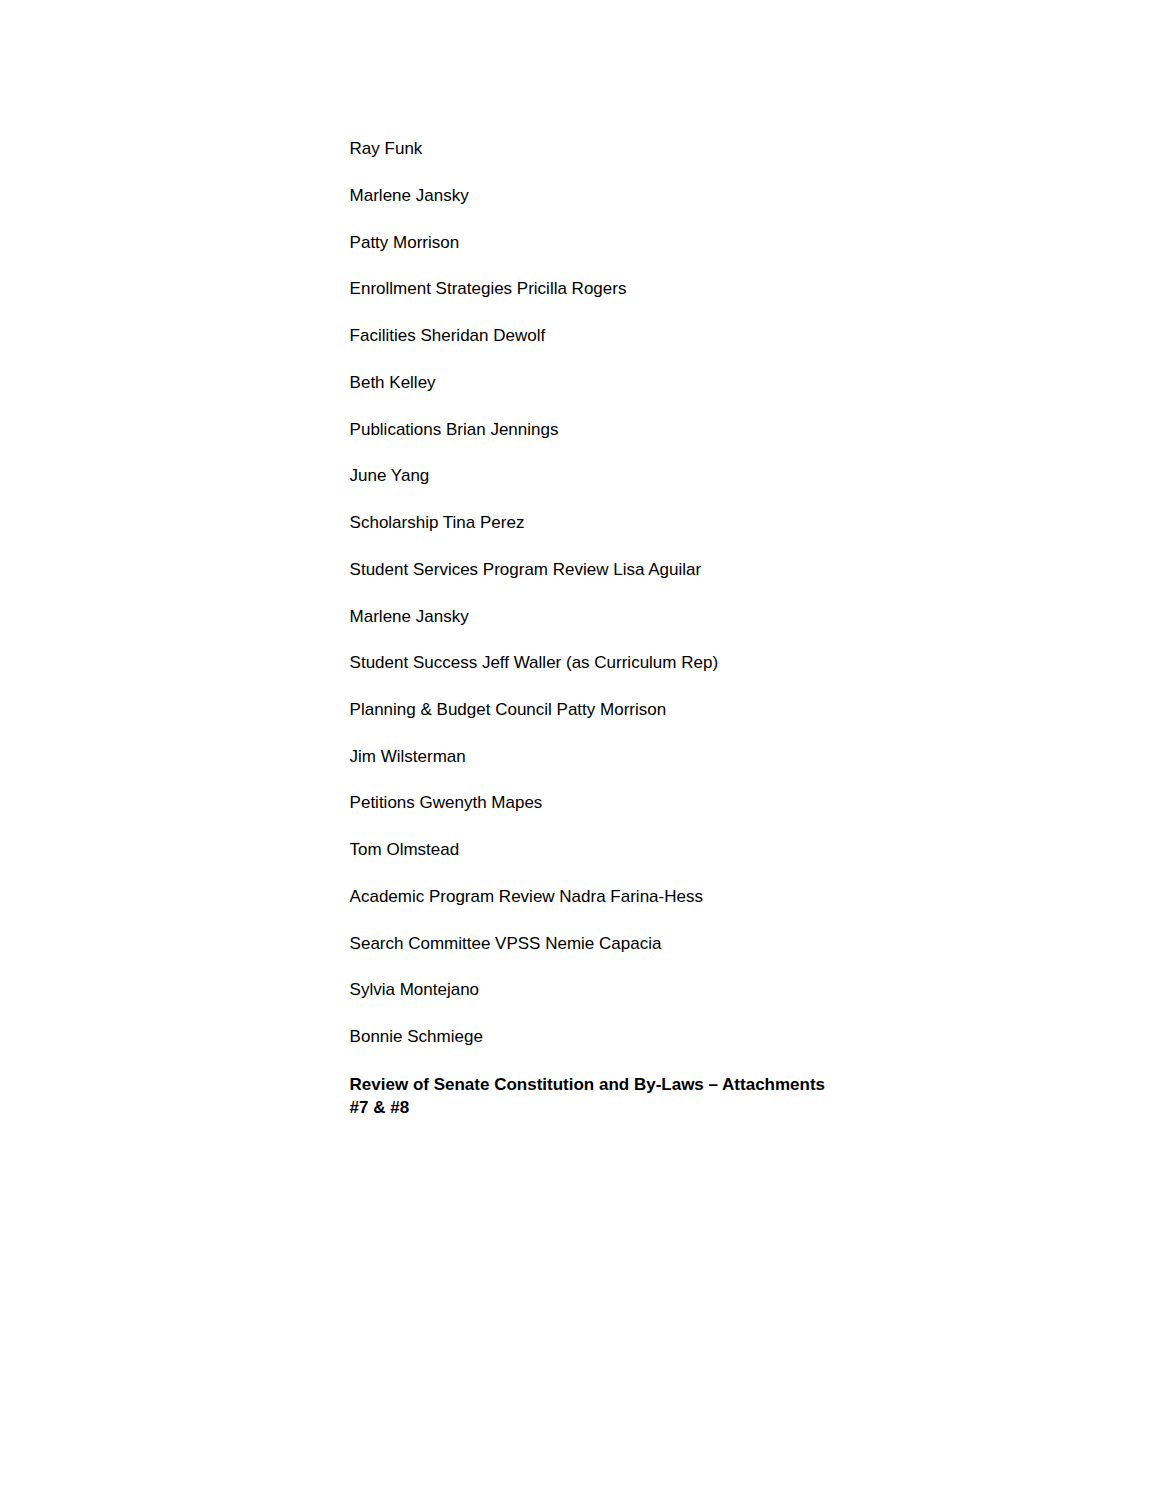Ray Funk
Marlene Jansky
Patty Morrison
Enrollment Strategies Pricilla Rogers
Facilities Sheridan Dewolf
Beth Kelley
Publications Brian Jennings
June Yang
Scholarship Tina Perez
Student Services Program Review Lisa Aguilar
Marlene Jansky
Student Success Jeff Waller (as Curriculum Rep)
Planning & Budget Council Patty Morrison
Jim Wilsterman
Petitions Gwenyth Mapes
Tom Olmstead
Academic Program Review Nadra Farina-Hess
Search Committee VPSS Nemie Capacia
Sylvia Montejano
Bonnie Schmiege
Review of Senate Constitution and By-Laws – Attachments #7 & #8